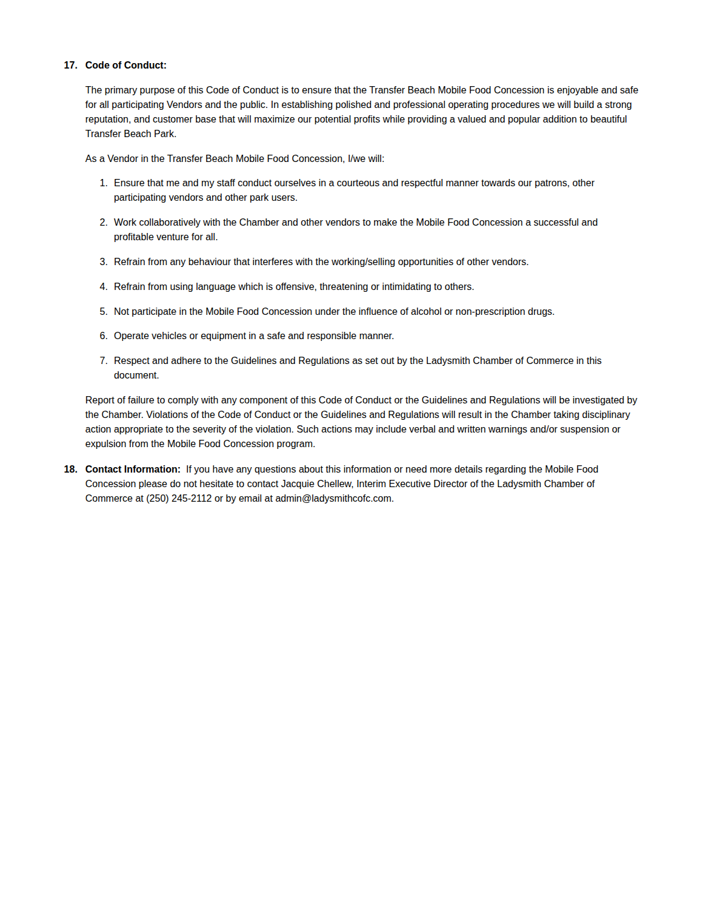Code of Conduct:
The primary purpose of this Code of Conduct is to ensure that the Transfer Beach Mobile Food Concession is enjoyable and safe for all participating Vendors and the public. In establishing polished and professional operating procedures we will build a strong reputation, and customer base that will maximize our potential profits while providing a valued and popular addition to beautiful Transfer Beach Park.
As a Vendor in the Transfer Beach Mobile Food Concession, I/we will:
Ensure that me and my staff conduct ourselves in a courteous and respectful manner towards our patrons, other participating vendors and other park users.
Work collaboratively with the Chamber and other vendors to make the Mobile Food Concession a successful and profitable venture for all.
Refrain from any behaviour that interferes with the working/selling opportunities of other vendors.
Refrain from using language which is offensive, threatening or intimidating to others.
Not participate in the Mobile Food Concession under the influence of alcohol or non-prescription drugs.
Operate vehicles or equipment in a safe and responsible manner.
Respect and adhere to the Guidelines and Regulations as set out by the Ladysmith Chamber of Commerce in this document.
Report of failure to comply with any component of this Code of Conduct or the Guidelines and Regulations will be investigated by the Chamber. Violations of the Code of Conduct or the Guidelines and Regulations will result in the Chamber taking disciplinary action appropriate to the severity of the violation. Such actions may include verbal and written warnings and/or suspension or expulsion from the Mobile Food Concession program.
Contact Information: If you have any questions about this information or need more details regarding the Mobile Food Concession please do not hesitate to contact Jacquie Chellew, Interim Executive Director of the Ladysmith Chamber of Commerce at (250) 245-2112 or by email at admin@ladysmithcofc.com.